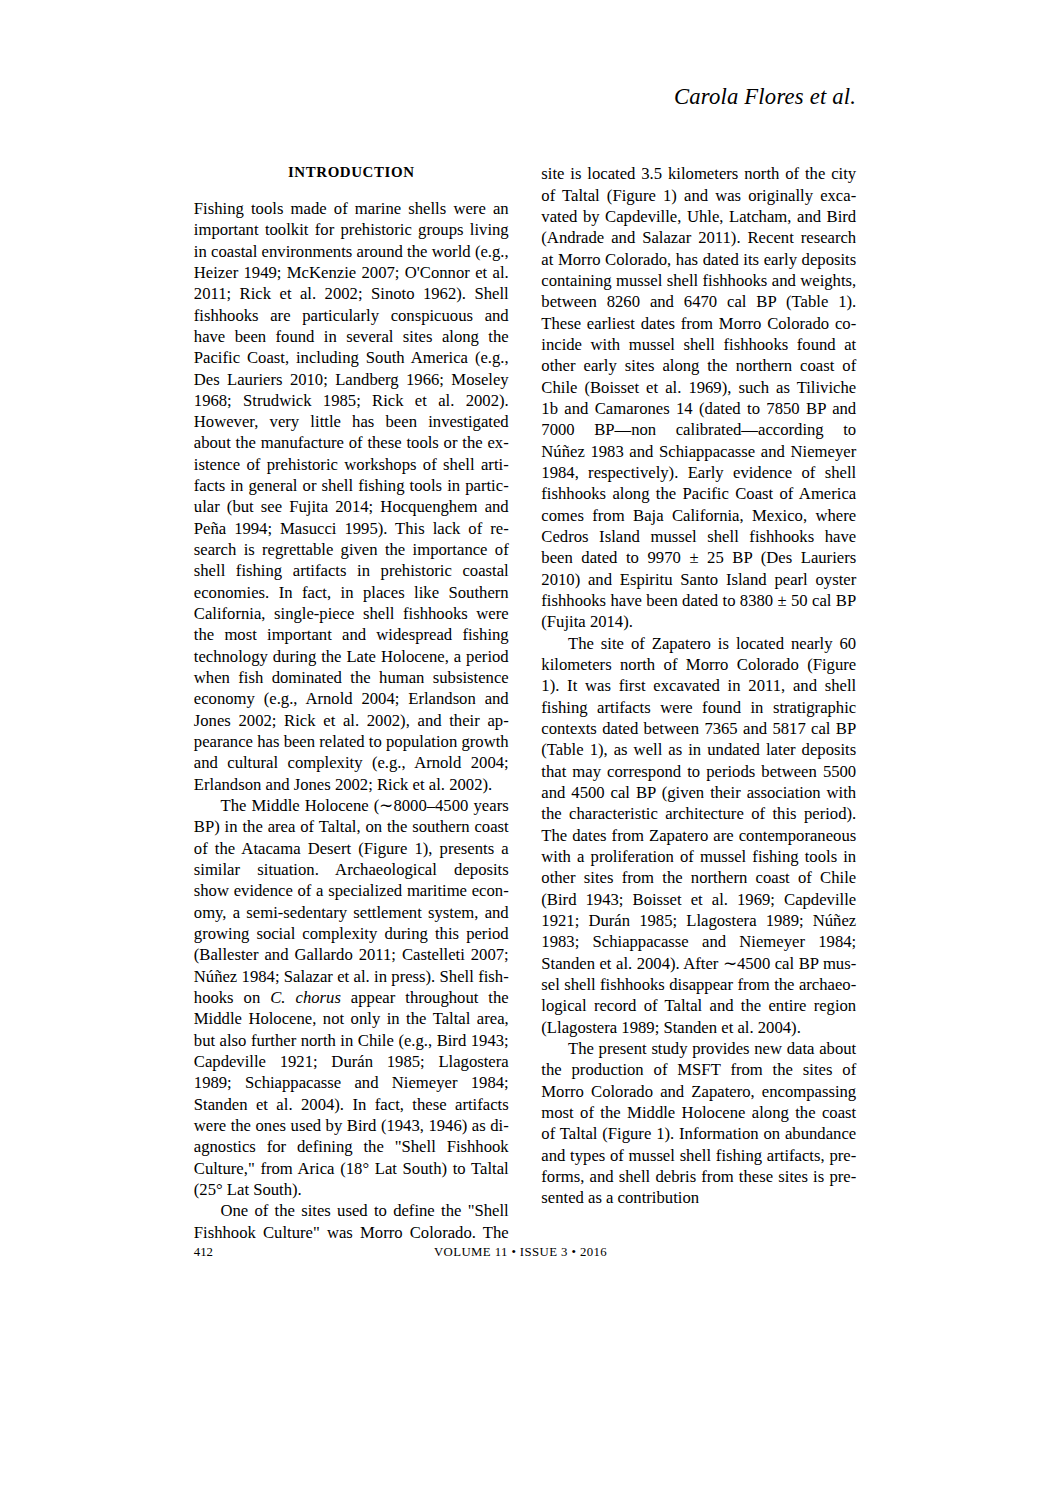Carola Flores et al.
Introduction
Fishing tools made of marine shells were an important toolkit for prehistoric groups living in coastal environments around the world (e.g., Heizer 1949; McKenzie 2007; O'Connor et al. 2011; Rick et al. 2002; Sinoto 1962). Shell fishhooks are particularly conspicuous and have been found in several sites along the Pacific Coast, including South America (e.g., Des Lauriers 2010; Landberg 1966; Moseley 1968; Strudwick 1985; Rick et al. 2002). However, very little has been investigated about the manufacture of these tools or the existence of prehistoric workshops of shell artifacts in general or shell fishing tools in particular (but see Fujita 2014; Hocquenghem and Peña 1994; Masucci 1995). This lack of research is regrettable given the importance of shell fishing artifacts in prehistoric coastal economies. In fact, in places like Southern California, single-piece shell fishhooks were the most important and widespread fishing technology during the Late Holocene, a period when fish dominated the human subsistence economy (e.g., Arnold 2004; Erlandson and Jones 2002; Rick et al. 2002), and their appearance has been related to population growth and cultural complexity (e.g., Arnold 2004; Erlandson and Jones 2002; Rick et al. 2002).
The Middle Holocene (∼8000–4500 years BP) in the area of Taltal, on the southern coast of the Atacama Desert (Figure 1), presents a similar situation. Archaeological deposits show evidence of a specialized maritime economy, a semi-sedentary settlement system, and growing social complexity during this period (Ballester and Gallardo 2011; Castelleti 2007; Núñez 1984; Salazar et al. in press). Shell fishhooks on C. chorus appear throughout the Middle Holocene, not only in the Taltal area, but also further north in Chile (e.g., Bird 1943; Capdeville 1921; Durán 1985; Llagostera 1989; Schiappacasse and Niemeyer 1984; Standen et al. 2004). In fact, these artifacts were the ones used by Bird (1943, 1946) as diagnostics for defining the "Shell Fishhook Culture," from Arica (18° Lat South) to Taltal (25° Lat South).
One of the sites used to define the "Shell Fishhook Culture" was Morro Colorado. The site is located 3.5 kilometers north of the city of Taltal (Figure 1) and was originally excavated by Capdeville, Uhle, Latcham, and Bird (Andrade and Salazar 2011). Recent research at Morro Colorado, has dated its early deposits containing mussel shell fishhooks and weights, between 8260 and 6470 cal BP (Table 1). These earliest dates from Morro Colorado coincide with mussel shell fishhooks found at other early sites along the northern coast of Chile (Boisset et al. 1969), such as Tiliviche 1b and Camarones 14 (dated to 7850 BP and 7000 BP—non calibrated—according to Núñez 1983 and Schiappacasse and Niemeyer 1984, respectively). Early evidence of shell fishhooks along the Pacific Coast of America comes from Baja California, Mexico, where Cedros Island mussel shell fishhooks have been dated to 9970 ± 25 BP (Des Lauriers 2010) and Espiritu Santo Island pearl oyster fishhooks have been dated to 8380 ± 50 cal BP (Fujita 2014).
The site of Zapatero is located nearly 60 kilometers north of Morro Colorado (Figure 1). It was first excavated in 2011, and shell fishing artifacts were found in stratigraphic contexts dated between 7365 and 5817 cal BP (Table 1), as well as in undated later deposits that may correspond to periods between 5500 and 4500 cal BP (given their association with the characteristic architecture of this period). The dates from Zapatero are contemporaneous with a proliferation of mussel fishing tools in other sites from the northern coast of Chile (Bird 1943; Boisset et al. 1969; Capdeville 1921; Durán 1985; Llagostera 1989; Núñez 1983; Schiappacasse and Niemeyer 1984; Standen et al. 2004). After ∼4500 cal BP mussel shell fishhooks disappear from the archaeological record of Taltal and the entire region (Llagostera 1989; Standen et al. 2004).
The present study provides new data about the production of MSFT from the sites of Morro Colorado and Zapatero, encompassing most of the Middle Holocene along the coast of Taltal (Figure 1). Information on abundance and types of mussel shell fishing artifacts, preforms, and shell debris from these sites is presented as a contribution
412
VOLUME 11 • ISSUE 3 • 2016